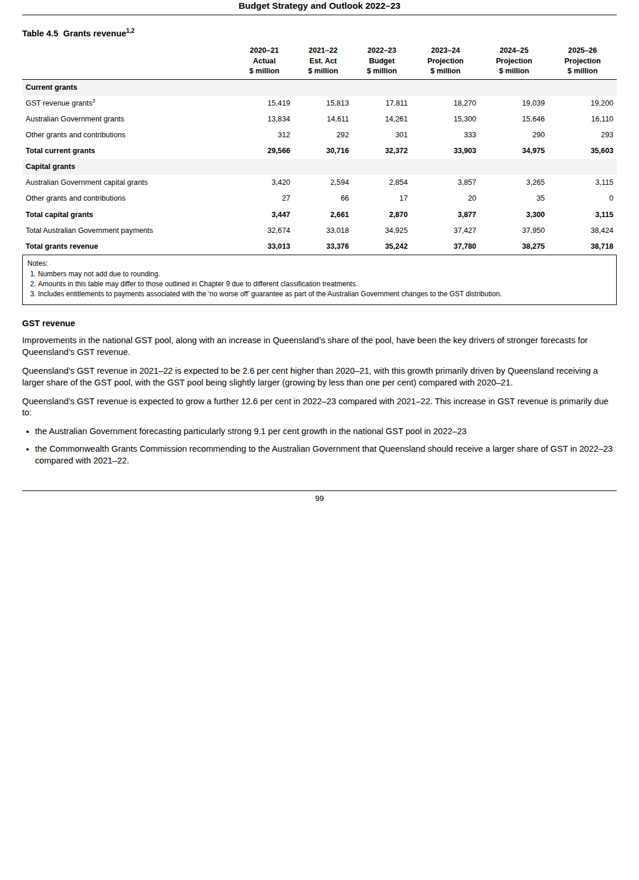Budget Strategy and Outlook 2022–23
Table 4.5 Grants revenue1,2
| | 2020–21 Actual $ million | 2021–22 Est. Act $ million | 2022–23 Budget $ million | 2023–24 Projection $ million | 2024–25 Projection $ million | 2025–26 Projection $ million |
| --- | --- | --- | --- | --- | --- | --- |
| Current grants |
| GST revenue grants 3 | 15,419 | 15,813 | 17,811 | 18,270 | 19,039 | 19,200 |
| Australian Government grants | 13,834 | 14,611 | 14,261 | 15,300 | 15,646 | 16,110 |
| Other grants and contributions | 312 | 292 | 301 | 333 | 290 | 293 |
| Total current grants | 29,566 | 30,716 | 32,372 | 33,903 | 34,975 | 35,603 |
| Capital grants |
| Australian Government capital grants | 3,420 | 2,594 | 2,854 | 3,857 | 3,265 | 3,115 |
| Other grants and contributions | 27 | 66 | 17 | 20 | 35 | 0 |
| Total capital grants | 3,447 | 2,661 | 2,870 | 3,877 | 3,300 | 3,115 |
| Total Australian Government payments | 32,674 | 33,018 | 34,925 | 37,427 | 37,950 | 38,424 |
| Total grants revenue | 33,013 | 33,376 | 35,242 | 37,780 | 38,275 | 38,718 |
Notes:
Numbers may not add due to rounding.
Amounts in this table may differ to those outlined in Chapter 9 due to different classification treatments.
Includes entitlements to payments associated with the ‘no worse off’ guarantee as part of the Australian Government changes to the GST distribution.
GST revenue
Improvements in the national GST pool, along with an increase in Queensland’s share of the pool, have been the key drivers of stronger forecasts for Queensland’s GST revenue.
Queensland’s GST revenue in 2021–22 is expected to be 2.6 per cent higher than 2020–21, with this growth primarily driven by Queensland receiving a larger share of the GST pool, with the GST pool being slightly larger (growing by less than one per cent) compared with 2020–21.
Queensland’s GST revenue is expected to grow a further 12.6 per cent in 2022–23 compared with 2021–22. This increase in GST revenue is primarily due to:
the Australian Government forecasting particularly strong 9.1 per cent growth in the national GST pool in 2022–23
the Commonwealth Grants Commission recommending to the Australian Government that Queensland should receive a larger share of GST in 2022–23 compared with 2021–22.
99